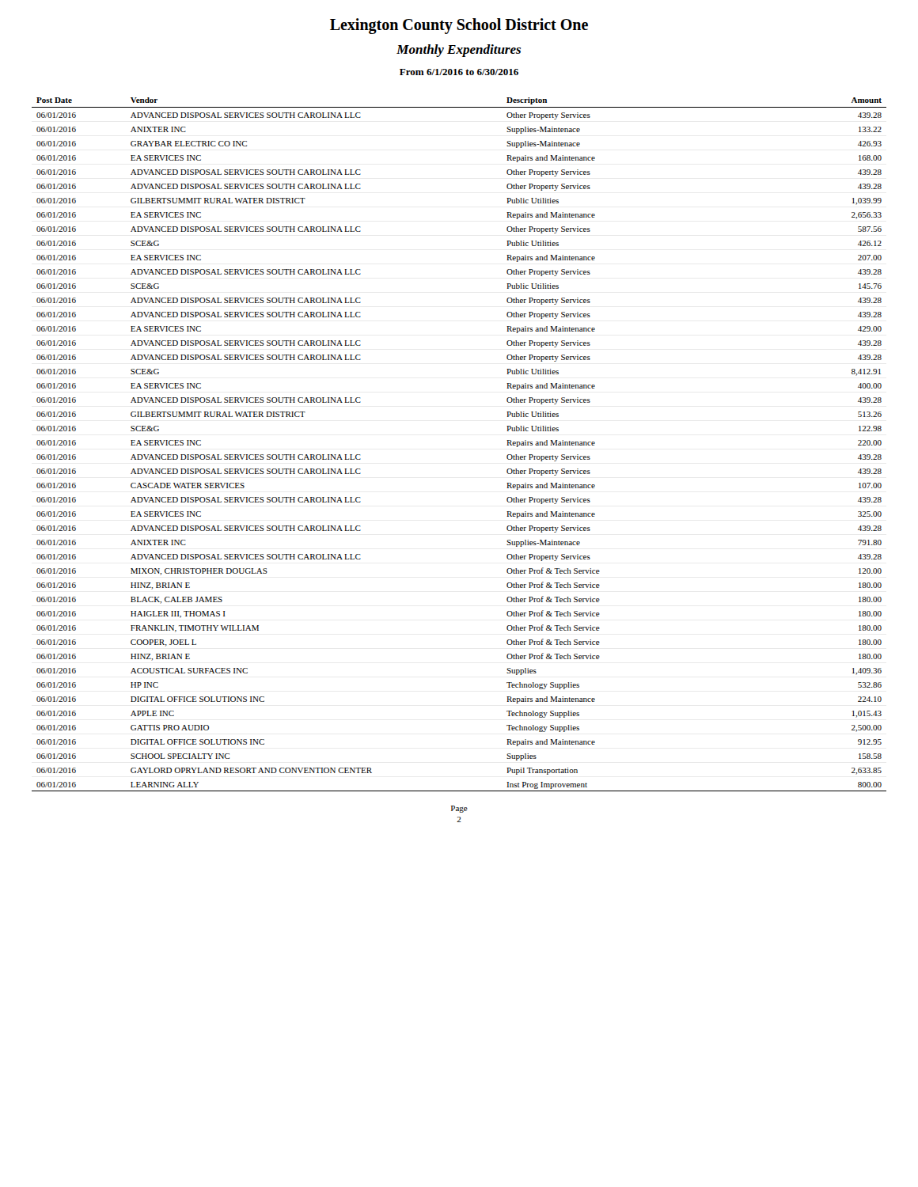Lexington County School District One
Monthly Expenditures
From 6/1/2016 to 6/30/2016
| Post Date | Vendor | Descripton | Amount |
| --- | --- | --- | --- |
| 06/01/2016 | ADVANCED DISPOSAL SERVICES SOUTH CAROLINA LLC | Other Property Services | 439.28 |
| 06/01/2016 | ANIXTER INC | Supplies-Maintenace | 133.22 |
| 06/01/2016 | GRAYBAR ELECTRIC CO INC | Supplies-Maintenace | 426.93 |
| 06/01/2016 | EA SERVICES INC | Repairs and Maintenance | 168.00 |
| 06/01/2016 | ADVANCED DISPOSAL SERVICES SOUTH CAROLINA LLC | Other Property Services | 439.28 |
| 06/01/2016 | ADVANCED DISPOSAL SERVICES SOUTH CAROLINA LLC | Other Property Services | 439.28 |
| 06/01/2016 | GILBERTSUMMIT RURAL WATER DISTRICT | Public Utilities | 1,039.99 |
| 06/01/2016 | EA SERVICES INC | Repairs and Maintenance | 2,656.33 |
| 06/01/2016 | ADVANCED DISPOSAL SERVICES SOUTH CAROLINA LLC | Other Property Services | 587.56 |
| 06/01/2016 | SCE&G | Public Utilities | 426.12 |
| 06/01/2016 | EA SERVICES INC | Repairs and Maintenance | 207.00 |
| 06/01/2016 | ADVANCED DISPOSAL SERVICES SOUTH CAROLINA LLC | Other Property Services | 439.28 |
| 06/01/2016 | SCE&G | Public Utilities | 145.76 |
| 06/01/2016 | ADVANCED DISPOSAL SERVICES SOUTH CAROLINA LLC | Other Property Services | 439.28 |
| 06/01/2016 | ADVANCED DISPOSAL SERVICES SOUTH CAROLINA LLC | Other Property Services | 439.28 |
| 06/01/2016 | EA SERVICES INC | Repairs and Maintenance | 429.00 |
| 06/01/2016 | ADVANCED DISPOSAL SERVICES SOUTH CAROLINA LLC | Other Property Services | 439.28 |
| 06/01/2016 | ADVANCED DISPOSAL SERVICES SOUTH CAROLINA LLC | Other Property Services | 439.28 |
| 06/01/2016 | SCE&G | Public Utilities | 8,412.91 |
| 06/01/2016 | EA SERVICES INC | Repairs and Maintenance | 400.00 |
| 06/01/2016 | ADVANCED DISPOSAL SERVICES SOUTH CAROLINA LLC | Other Property Services | 439.28 |
| 06/01/2016 | GILBERTSUMMIT RURAL WATER DISTRICT | Public Utilities | 513.26 |
| 06/01/2016 | SCE&G | Public Utilities | 122.98 |
| 06/01/2016 | EA SERVICES INC | Repairs and Maintenance | 220.00 |
| 06/01/2016 | ADVANCED DISPOSAL SERVICES SOUTH CAROLINA LLC | Other Property Services | 439.28 |
| 06/01/2016 | ADVANCED DISPOSAL SERVICES SOUTH CAROLINA LLC | Other Property Services | 439.28 |
| 06/01/2016 | CASCADE WATER SERVICES | Repairs and Maintenance | 107.00 |
| 06/01/2016 | ADVANCED DISPOSAL SERVICES SOUTH CAROLINA LLC | Other Property Services | 439.28 |
| 06/01/2016 | EA SERVICES INC | Repairs and Maintenance | 325.00 |
| 06/01/2016 | ADVANCED DISPOSAL SERVICES SOUTH CAROLINA LLC | Other Property Services | 439.28 |
| 06/01/2016 | ANIXTER INC | Supplies-Maintenace | 791.80 |
| 06/01/2016 | ADVANCED DISPOSAL SERVICES SOUTH CAROLINA LLC | Other Property Services | 439.28 |
| 06/01/2016 | MIXON, CHRISTOPHER DOUGLAS | Other Prof & Tech Service | 120.00 |
| 06/01/2016 | HINZ, BRIAN E | Other Prof & Tech Service | 180.00 |
| 06/01/2016 | BLACK, CALEB JAMES | Other Prof & Tech Service | 180.00 |
| 06/01/2016 | HAIGLER III, THOMAS I | Other Prof & Tech Service | 180.00 |
| 06/01/2016 | FRANKLIN, TIMOTHY WILLIAM | Other Prof & Tech Service | 180.00 |
| 06/01/2016 | COOPER, JOEL L | Other Prof & Tech Service | 180.00 |
| 06/01/2016 | HINZ, BRIAN E | Other Prof & Tech Service | 180.00 |
| 06/01/2016 | ACOUSTICAL SURFACES INC | Supplies | 1,409.36 |
| 06/01/2016 | HP INC | Technology Supplies | 532.86 |
| 06/01/2016 | DIGITAL OFFICE SOLUTIONS INC | Repairs and Maintenance | 224.10 |
| 06/01/2016 | APPLE INC | Technology Supplies | 1,015.43 |
| 06/01/2016 | GATTIS PRO AUDIO | Technology Supplies | 2,500.00 |
| 06/01/2016 | DIGITAL OFFICE SOLUTIONS INC | Repairs and Maintenance | 912.95 |
| 06/01/2016 | SCHOOL SPECIALTY INC | Supplies | 158.58 |
| 06/01/2016 | GAYLORD OPRYLAND RESORT AND CONVENTION CENTER | Pupil Transportation | 2,633.85 |
| 06/01/2016 | LEARNING ALLY | Inst Prog Improvement | 800.00 |
Page
2